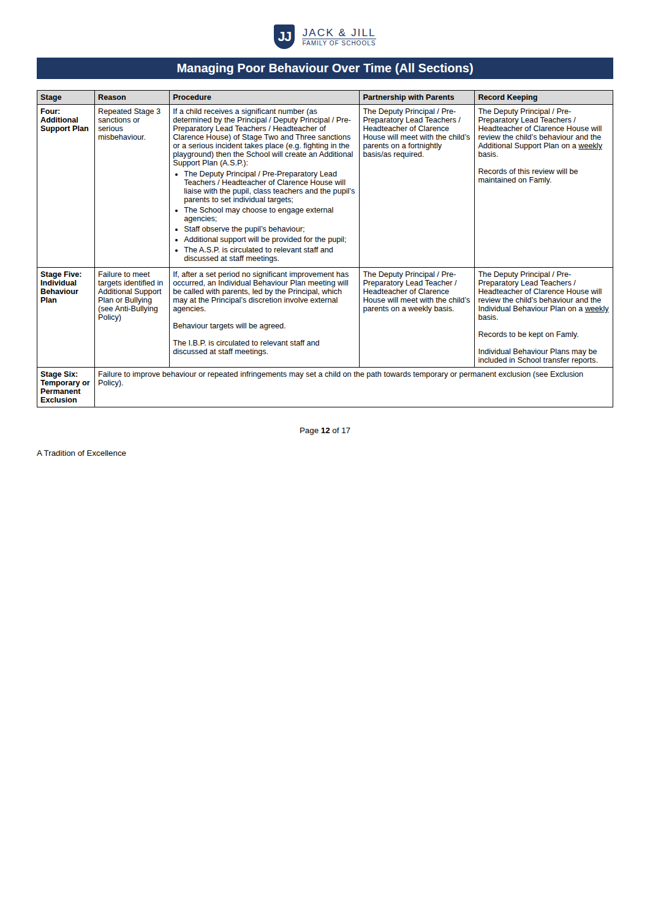JJ
JACK & JILL
FAMILY OF SCHOOLS
Managing Poor Behaviour Over Time (All Sections)
| Stage | Reason | Procedure | Partnership with Parents | Record Keeping |
| --- | --- | --- | --- | --- |
| Four: Additional Support Plan | Repeated Stage 3 sanctions or serious misbehaviour. | If a child receives a significant number (as determined by the Principal / Deputy Principal / Pre-Preparatory Lead Teachers / Headteacher of Clarence House) of Stage Two and Three sanctions or a serious incident takes place (e.g. fighting in the playground) then the School will create an Additional Support Plan (A.S.P.): The Deputy Principal / Pre-Preparatory Lead Teachers / Headteacher of Clarence House will liaise with the pupil, class teachers and the pupil’s parents to set individual targets; The School may choose to engage external agencies; Staff observe the pupil’s behaviour; Additional support will be provided for the pupil; The A.S.P. is circulated to relevant staff and discussed at staff meetings. | The Deputy Principal / Pre-Preparatory Lead Teachers / Headteacher of Clarence House will meet with the child’s parents on a fortnightly basis/as required. | The Deputy Principal / Pre-Preparatory Lead Teachers / Headteacher of Clarence House will review the child’s behaviour and the Additional Support Plan on a weekly basis. Records of this review will be maintained on Famly. |
| Stage Five: Individual Behaviour Plan | Failure to meet targets identified in Additional Support Plan or Bullying (see Anti-Bullying Policy) | If, after a set period no significant improvement has occurred, an Individual Behaviour Plan meeting will be called with parents, led by the Principal, which may at the Principal’s discretion involve external agencies. Behaviour targets will be agreed. The I.B.P. is circulated to relevant staff and discussed at staff meetings. | The Deputy Principal / Pre-Preparatory Lead Teacher / Headteacher of Clarence House will meet with the child’s parents on a weekly basis. | The Deputy Principal / Pre-Preparatory Lead Teachers / Headteacher of Clarence House will review the child’s behaviour and the Individual Behaviour Plan on a weekly basis. Records to be kept on Famly. Individual Behaviour Plans may be included in School transfer reports. |
| Stage Six: Temporary or Permanent Exclusion | Failure to improve behaviour or repeated infringements may set a child on the path towards temporary or permanent exclusion (see Exclusion Policy). |
Page 12 of 17
A Tradition of Excellence